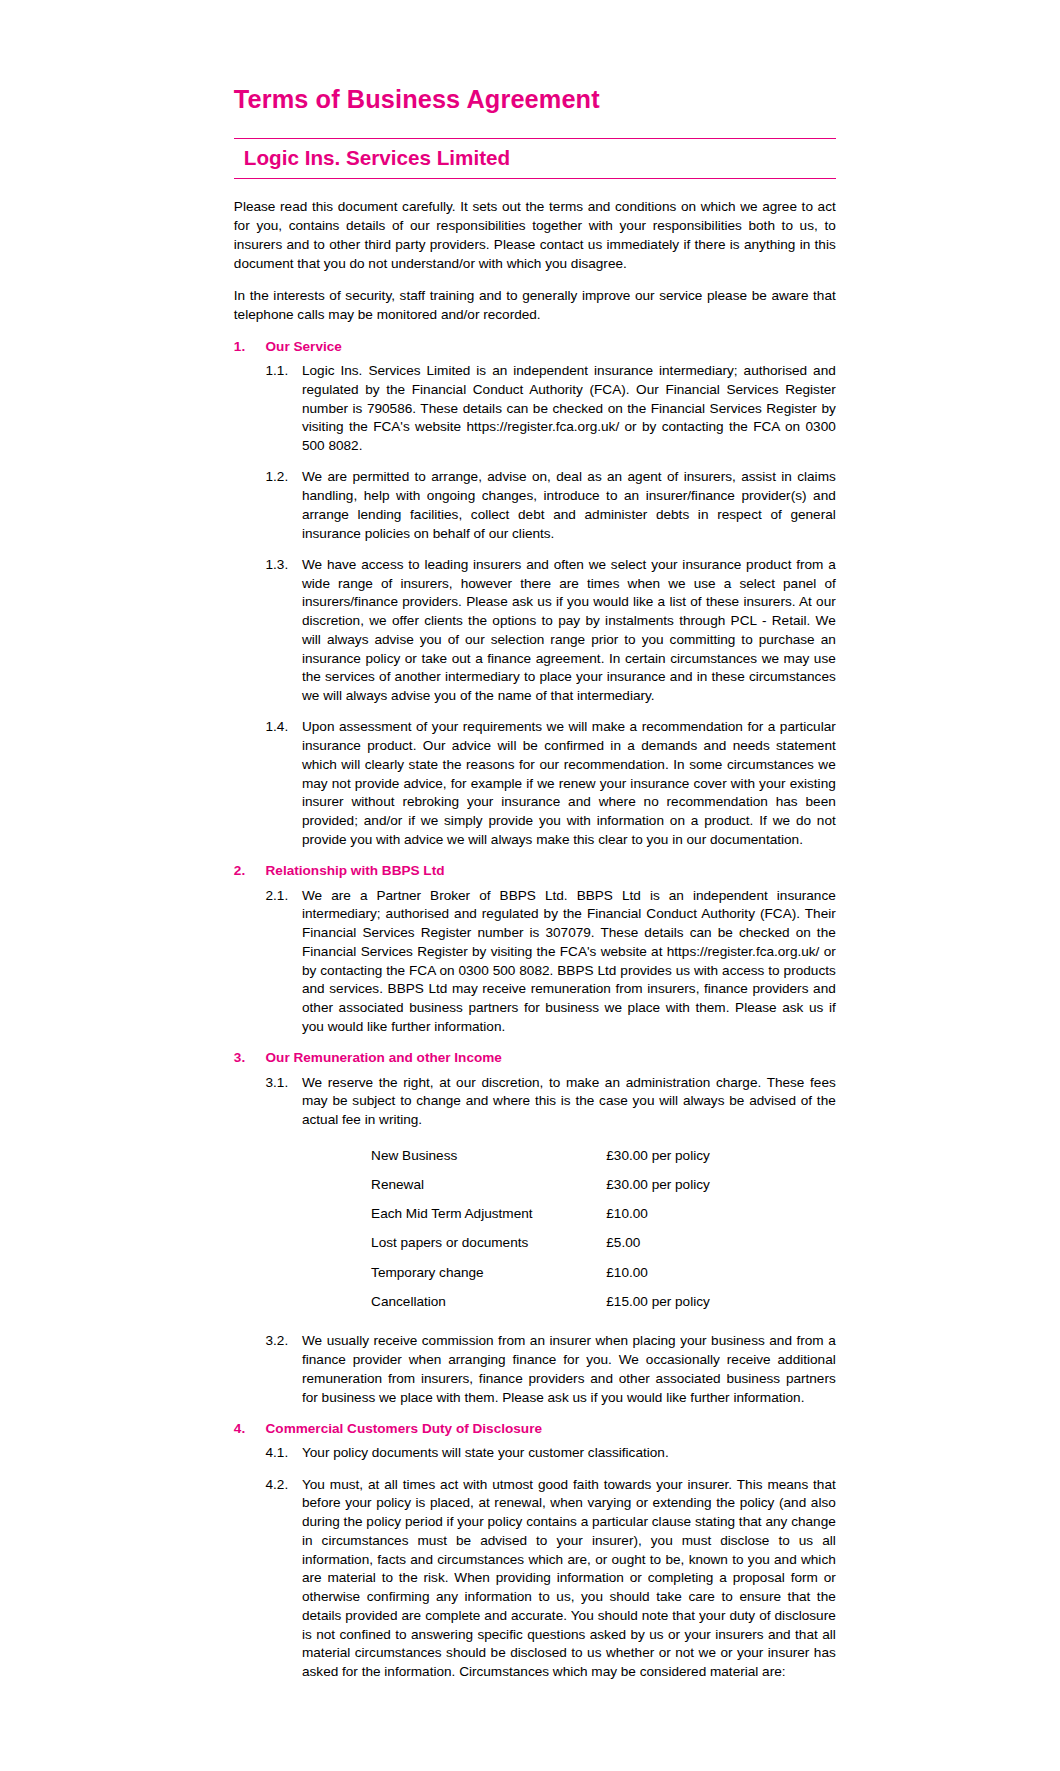Terms of Business Agreement
Logic Ins. Services Limited
Please read this document carefully. It sets out the terms and conditions on which we agree to act for you, contains details of our responsibilities together with your responsibilities both to us, to insurers and to other third party providers. Please contact us immediately if there is anything in this document that you do not understand/or with which you disagree.
In the interests of security, staff training and to generally improve our service please be aware that telephone calls may be monitored and/or recorded.
Our Service
Logic Ins. Services Limited is an independent insurance intermediary; authorised and regulated by the Financial Conduct Authority (FCA). Our Financial Services Register number is 790586. These details can be checked on the Financial Services Register by visiting the FCA's website https://register.fca.org.uk/ or by contacting the FCA on 0300 500 8082.
We are permitted to arrange, advise on, deal as an agent of insurers, assist in claims handling, help with ongoing changes, introduce to an insurer/finance provider(s) and arrange lending facilities, collect debt and administer debts in respect of general insurance policies on behalf of our clients.
We have access to leading insurers and often we select your insurance product from a wide range of insurers, however there are times when we use a select panel of insurers/finance providers. Please ask us if you would like a list of these insurers. At our discretion, we offer clients the options to pay by instalments through PCL - Retail. We will always advise you of our selection range prior to you committing to purchase an insurance policy or take out a finance agreement. In certain circumstances we may use the services of another intermediary to place your insurance and in these circumstances we will always advise you of the name of that intermediary.
Upon assessment of your requirements we will make a recommendation for a particular insurance product. Our advice will be confirmed in a demands and needs statement which will clearly state the reasons for our recommendation. In some circumstances we may not provide advice, for example if we renew your insurance cover with your existing insurer without rebroking your insurance and where no recommendation has been provided; and/or if we simply provide you with information on a product. If we do not provide you with advice we will always make this clear to you in our documentation.
Relationship with BBPS Ltd
We are a Partner Broker of BBPS Ltd. BBPS Ltd is an independent insurance intermediary; authorised and regulated by the Financial Conduct Authority (FCA). Their Financial Services Register number is 307079. These details can be checked on the Financial Services Register by visiting the FCA's website at https://register.fca.org.uk/ or by contacting the FCA on 0300 500 8082. BBPS Ltd provides us with access to products and services. BBPS Ltd may receive remuneration from insurers, finance providers and other associated business partners for business we place with them. Please ask us if you would like further information.
Our Remuneration and other Income
We reserve the right, at our discretion, to make an administration charge. These fees may be subject to change and where this is the case you will always be advised of the actual fee in writing.
| New Business | £30.00 per policy |
| Renewal | £30.00 per policy |
| Each Mid Term Adjustment | £10.00 |
| Lost papers or documents | £5.00 |
| Temporary change | £10.00 |
| Cancellation | £15.00 per policy |
We usually receive commission from an insurer when placing your business and from a finance provider when arranging finance for you. We occasionally receive additional remuneration from insurers, finance providers and other associated business partners for business we place with them. Please ask us if you would like further information.
Commercial Customers Duty of Disclosure
Your policy documents will state your customer classification.
You must, at all times act with utmost good faith towards your insurer. This means that before your policy is placed, at renewal, when varying or extending the policy (and also during the policy period if your policy contains a particular clause stating that any change in circumstances must be advised to your insurer), you must disclose to us all information, facts and circumstances which are, or ought to be, known to you and which are material to the risk. When providing information or completing a proposal form or otherwise confirming any information to us, you should take care to ensure that the details provided are complete and accurate. You should note that your duty of disclosure is not confined to answering specific questions asked by us or your insurers and that all material circumstances should be disclosed to us whether or not we or your insurer has asked for the information. Circumstances which may be considered material are: